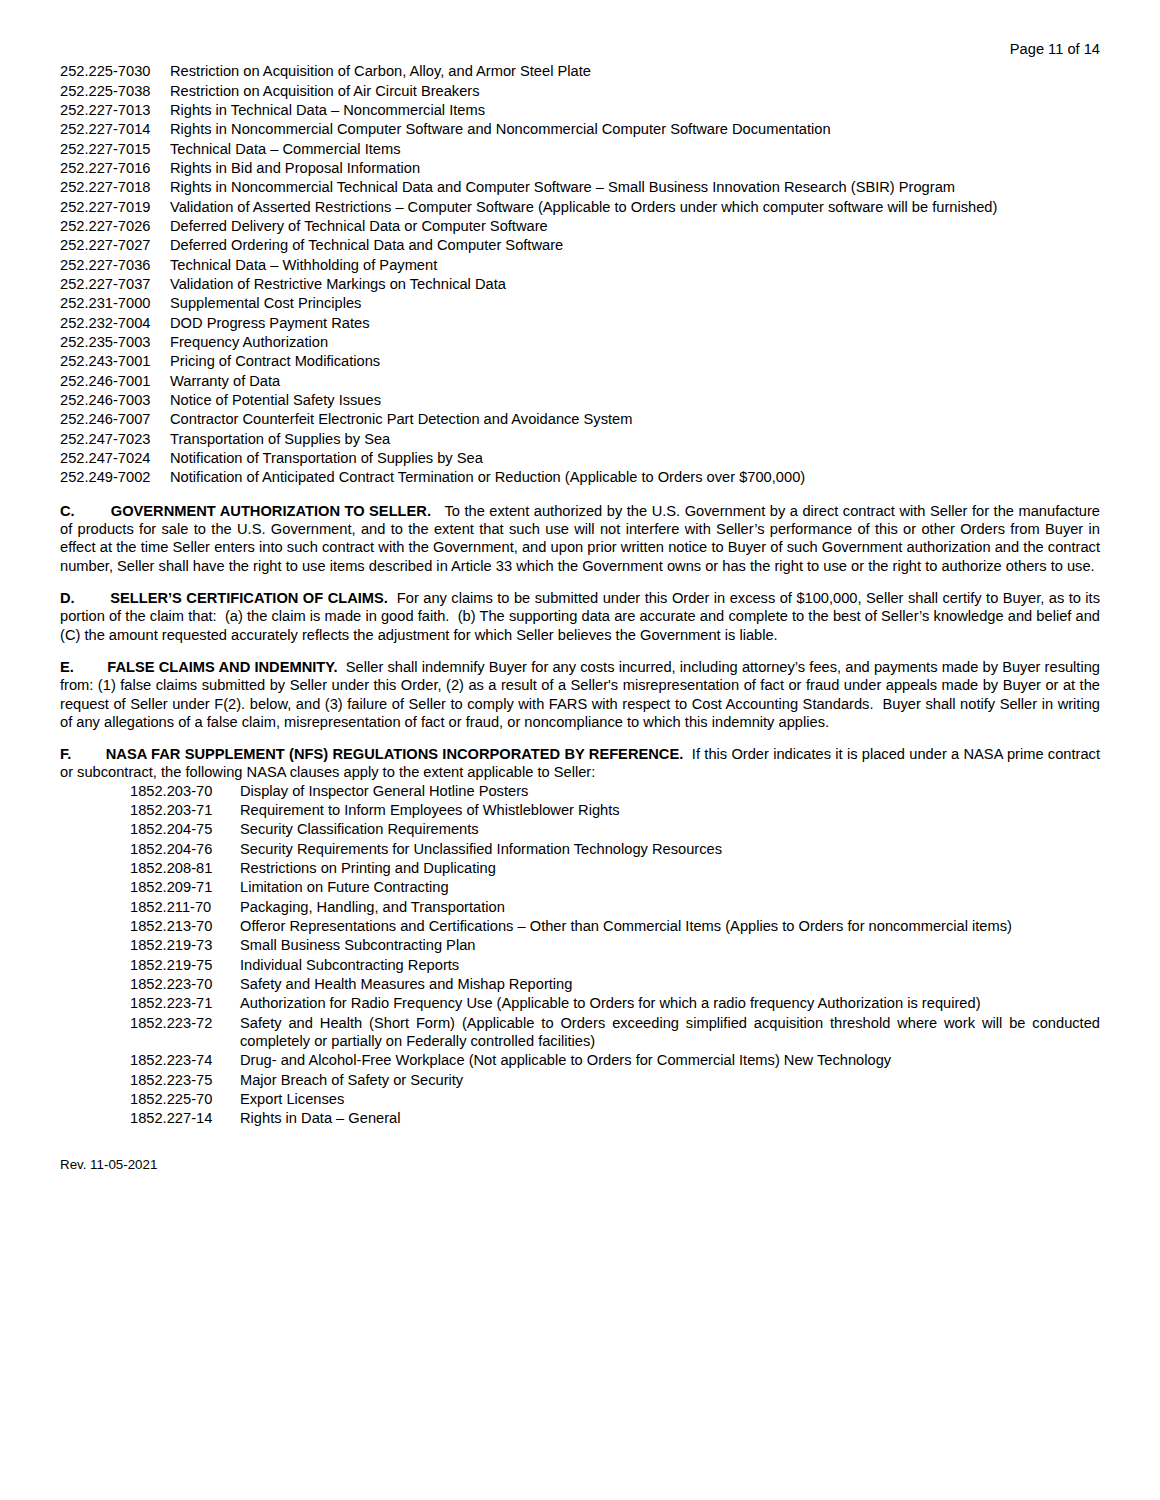Page 11 of 14
| 252.225-7030 | Restriction on Acquisition of Carbon, Alloy, and Armor Steel Plate |
| 252.225-7038 | Restriction on Acquisition of Air Circuit Breakers |
| 252.227-7013 | Rights in Technical Data – Noncommercial Items |
| 252.227-7014 | Rights in Noncommercial Computer Software and Noncommercial Computer Software Documentation |
| 252.227-7015 | Technical Data – Commercial Items |
| 252.227-7016 | Rights in Bid and Proposal Information |
| 252.227-7018 | Rights in Noncommercial Technical Data and Computer Software – Small Business Innovation Research (SBIR) Program |
| 252.227-7019 | Validation of Asserted Restrictions – Computer Software (Applicable to Orders under which computer software will be furnished) |
| 252.227-7026 | Deferred Delivery of Technical Data or Computer Software |
| 252.227-7027 | Deferred Ordering of Technical Data and Computer Software |
| 252.227-7036 | Technical Data – Withholding of Payment |
| 252.227-7037 | Validation of Restrictive Markings on Technical Data |
| 252.231-7000 | Supplemental Cost Principles |
| 252.232-7004 | DOD Progress Payment Rates |
| 252.235-7003 | Frequency Authorization |
| 252.243-7001 | Pricing of Contract Modifications |
| 252.246-7001 | Warranty of Data |
| 252.246-7003 | Notice of Potential Safety Issues |
| 252.246-7007 | Contractor Counterfeit Electronic Part Detection and Avoidance System |
| 252.247-7023 | Transportation of Supplies by Sea |
| 252.247-7024 | Notification of Transportation of Supplies by Sea |
| 252.249-7002 | Notification of Anticipated Contract Termination or Reduction (Applicable to Orders over $700,000) |
C. GOVERNMENT AUTHORIZATION TO SELLER. To the extent authorized by the U.S. Government by a direct contract with Seller for the manufacture of products for sale to the U.S. Government, and to the extent that such use will not interfere with Seller’s performance of this or other Orders from Buyer in effect at the time Seller enters into such contract with the Government, and upon prior written notice to Buyer of such Government authorization and the contract number, Seller shall have the right to use items described in Article 33 which the Government owns or has the right to use or the right to authorize others to use.
D. SELLER’S CERTIFICATION OF CLAIMS. For any claims to be submitted under this Order in excess of $100,000, Seller shall certify to Buyer, as to its portion of the claim that: (a) the claim is made in good faith. (b) The supporting data are accurate and complete to the best of Seller’s knowledge and belief and (C) the amount requested accurately reflects the adjustment for which Seller believes the Government is liable.
E. FALSE CLAIMS AND INDEMNITY. Seller shall indemnify Buyer for any costs incurred, including attorney’s fees, and payments made by Buyer resulting from: (1) false claims submitted by Seller under this Order, (2) as a result of a Seller's misrepresentation of fact or fraud under appeals made by Buyer or at the request of Seller under F(2). below, and (3) failure of Seller to comply with FARS with respect to Cost Accounting Standards. Buyer shall notify Seller in writing of any allegations of a false claim, misrepresentation of fact or fraud, or noncompliance to which this indemnity applies.
F. NASA FAR SUPPLEMENT (NFS) REGULATIONS INCORPORATED BY REFERENCE. If this Order indicates it is placed under a NASA prime contract or subcontract, the following NASA clauses apply to the extent applicable to Seller:
| 1852.203-70 | Display of Inspector General Hotline Posters |
| 1852.203-71 | Requirement to Inform Employees of Whistleblower Rights |
| 1852.204-75 | Security Classification Requirements |
| 1852.204-76 | Security Requirements for Unclassified Information Technology Resources |
| 1852.208-81 | Restrictions on Printing and Duplicating |
| 1852.209-71 | Limitation on Future Contracting |
| 1852.211-70 | Packaging, Handling, and Transportation |
| 1852.213-70 | Offeror Representations and Certifications – Other than Commercial Items (Applies to Orders for noncommercial items) |
| 1852.219-73 | Small Business Subcontracting Plan |
| 1852.219-75 | Individual Subcontracting Reports |
| 1852.223-70 | Safety and Health Measures and Mishap Reporting |
| 1852.223-71 | Authorization for Radio Frequency Use (Applicable to Orders for which a radio frequency Authorization is required) |
| 1852.223-72 | Safety and Health (Short Form) (Applicable to Orders exceeding simplified acquisition threshold where work will be conducted completely or partially on Federally controlled facilities) |
| 1852.223-74 | Drug- and Alcohol-Free Workplace (Not applicable to Orders for Commercial Items) New Technology |
| 1852.223-75 | Major Breach of Safety or Security |
| 1852.225-70 | Export Licenses |
| 1852.227-14 | Rights in Data – General |
Rev. 11-05-2021